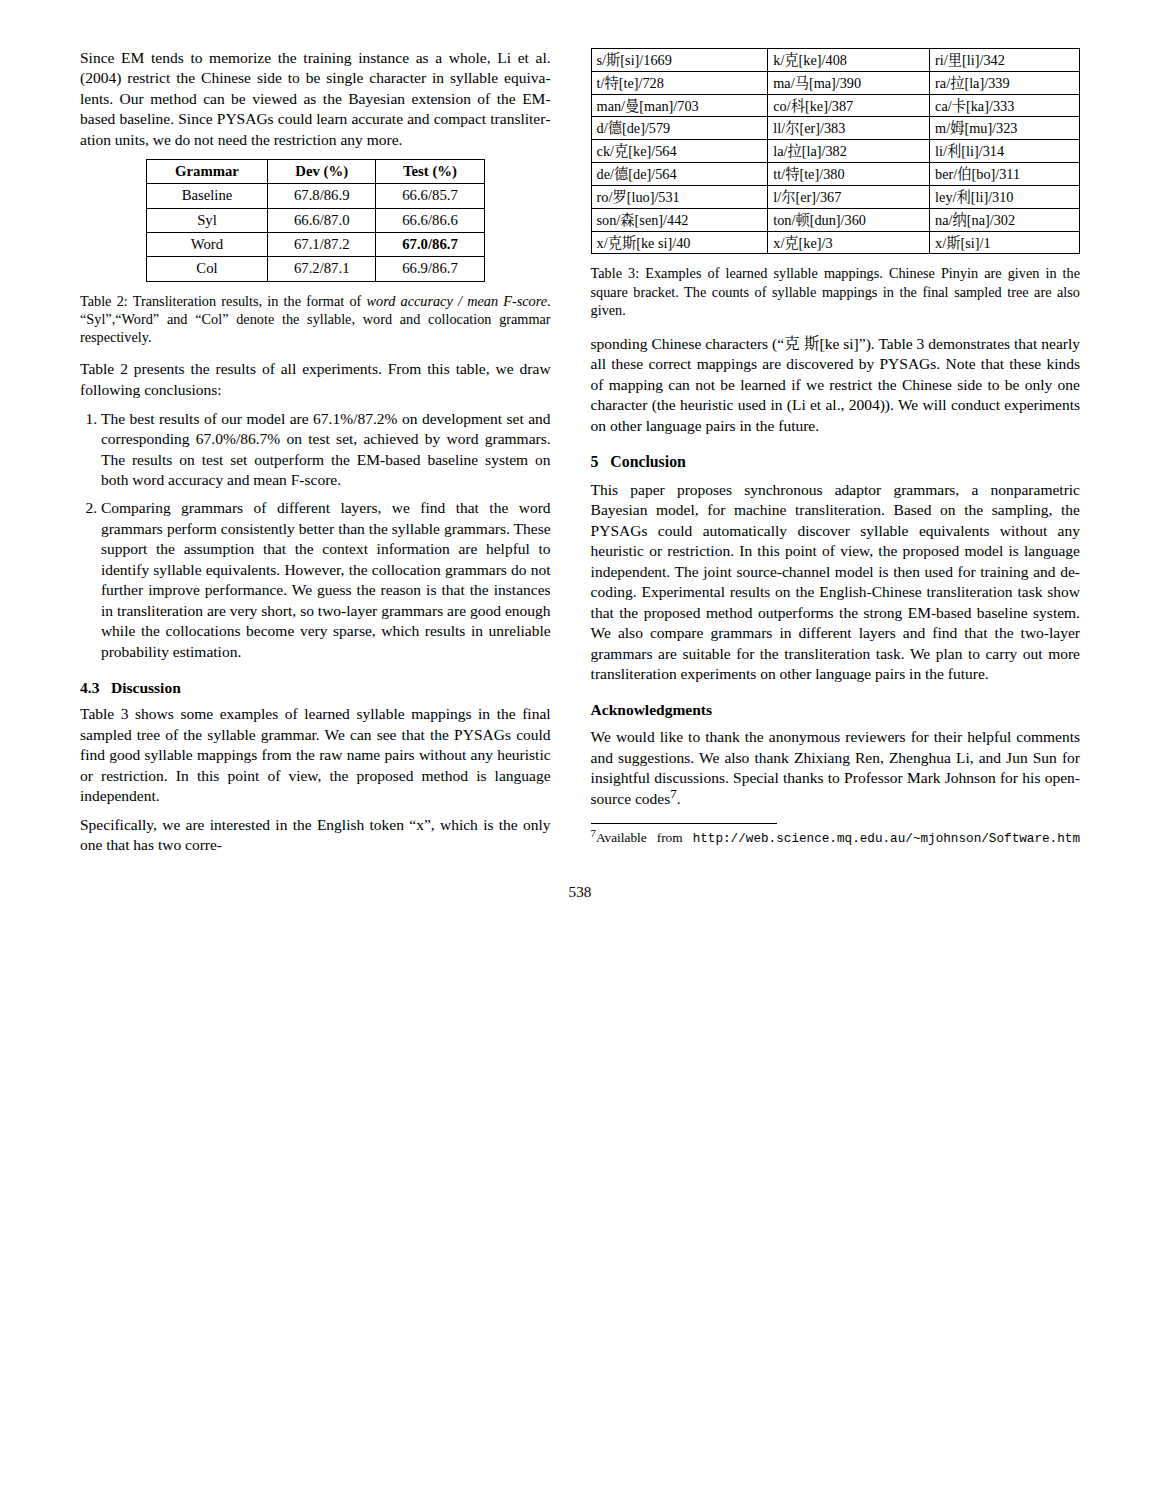Since EM tends to memorize the training instance as a whole, Li et al. (2004) restrict the Chinese side to be single character in syllable equivalents. Our method can be viewed as the Bayesian extension of the EM-based baseline. Since PYSAGs could learn accurate and compact transliteration units, we do not need the restriction any more.
| Grammar | Dev (%) | Test (%) |
| --- | --- | --- |
| Baseline | 67.8/86.9 | 66.6/85.7 |
| Syl | 66.6/87.0 | 66.6/86.6 |
| Word | 67.1/87.2 | 67.0/86.7 |
| Col | 67.2/87.1 | 66.9/86.7 |
Table 2: Transliteration results, in the format of word accuracy / mean F-score. “Syl”,“Word” and “Col” denote the syllable, word and collocation grammar respectively.
Table 2 presents the results of all experiments. From this table, we draw following conclusions:
The best results of our model are 67.1%/87.2% on development set and corresponding 67.0%/86.7% on test set, achieved by word grammars. The results on test set outperform the EM-based baseline system on both word accuracy and mean F-score.
Comparing grammars of different layers, we find that the word grammars perform consistently better than the syllable grammars. These support the assumption that the context information are helpful to identify syllable equivalents. However, the collocation grammars do not further improve performance. We guess the reason is that the instances in transliteration are very short, so two-layer grammars are good enough while the collocations become very sparse, which results in unreliable probability estimation.
4.3 Discussion
Table 3 shows some examples of learned syllable mappings in the final sampled tree of the syllable grammar. We can see that the PYSAGs could find good syllable mappings from the raw name pairs without any heuristic or restriction. In this point of view, the proposed method is language independent.
Specifically, we are interested in the English token “x”, which is the only one that has two corre-
| s/ 斯 [si]/1669 | k/ 克 [ke]/408 | ri/ 里 [li]/342 |
| t/ 特 [te]/728 | ma/ 马 [ma]/390 | ra/ 拉 [la]/339 |
| man/ 曼 [man]/703 | co/ 科 [ke]/387 | ca/ 卡 [ka]/333 |
| d/ 德 [de]/579 | ll/ 尔 [er]/383 | m/ 姆 [mu]/323 |
| ck/ 克 [ke]/564 | la/ 拉 [la]/382 | li/ 利 [li]/314 |
| de/ 德 [de]/564 | tt/ 特 [te]/380 | ber/ 伯 [bo]/311 |
| ro/ 罗 [luo]/531 | l/ 尔 [er]/367 | ley/ 利 [li]/310 |
| son/ 森 [sen]/442 | ton/ 顿 [dun]/360 | na/ 纳 [na]/302 |
| x/ 克斯 [ke si]/40 | x/ 克 [ke]/3 | x/ 斯 [si]/1 |
Table 3: Examples of learned syllable mappings. Chinese Pinyin are given in the square bracket. The counts of syllable mappings in the final sampled tree are also given.
sponding Chinese characters (“克 斯[ke si]”). Table 3 demonstrates that nearly all these correct mappings are discovered by PYSAGs. Note that these kinds of mapping can not be learned if we restrict the Chinese side to be only one character (the heuristic used in (Li et al., 2004)). We will conduct experiments on other language pairs in the future.
5 Conclusion
This paper proposes synchronous adaptor grammars, a nonparametric Bayesian model, for machine transliteration. Based on the sampling, the PYSAGs could automatically discover syllable equivalents without any heuristic or restriction. In this point of view, the proposed model is language independent. The joint source-channel model is then used for training and decoding. Experimental results on the English-Chinese transliteration task show that the proposed method outperforms the strong EM-based baseline system. We also compare grammars in different layers and find that the two-layer grammars are suitable for the transliteration task. We plan to carry out more transliteration experiments on other language pairs in the future.
Acknowledgments
We would like to thank the anonymous reviewers for their helpful comments and suggestions. We also thank Zhixiang Ren, Zhenghua Li, and Jun Sun for insightful discussions. Special thanks to Professor Mark Johnson for his open-source codes7.
7Available from http://web.science.mq.edu.au/~mjohnson/Software.htm
538